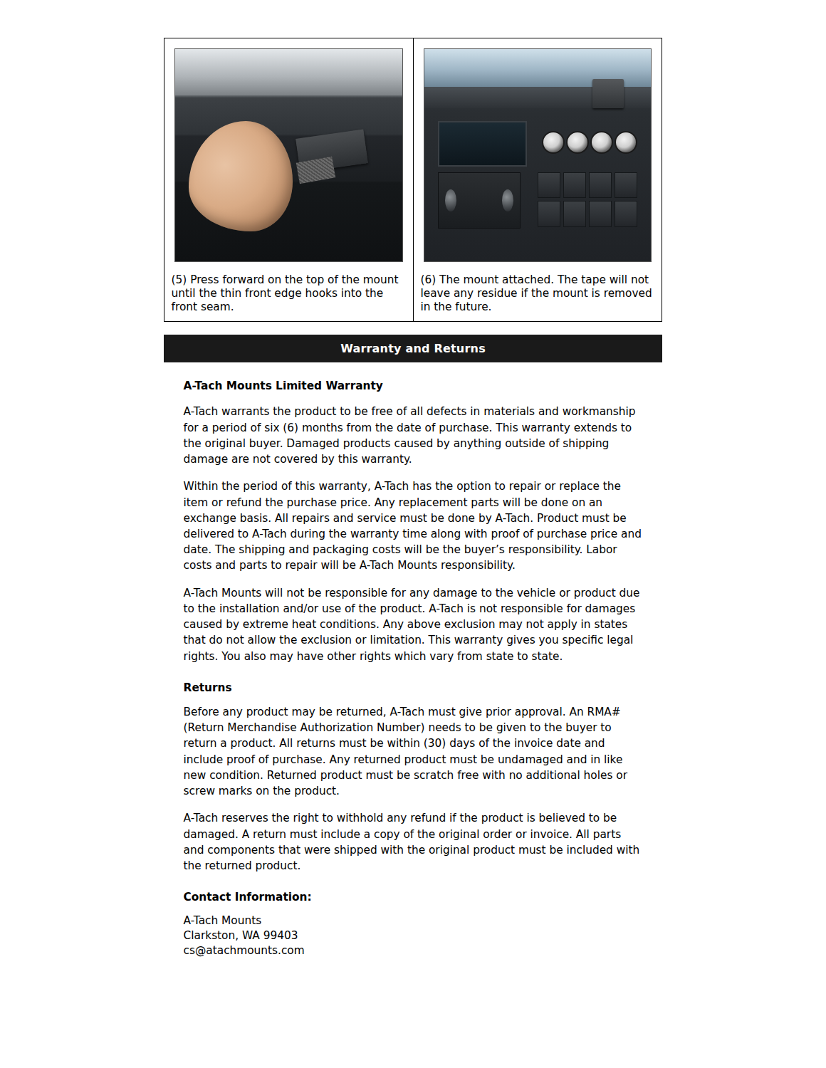| (5) Press forward on the top of the mount until the thin front edge hooks into the front seam. | (6) The mount attached. The tape will not leave any residue if the mount is removed in the future. |
Warranty and Returns
A-Tach Mounts Limited Warranty
A-Tach warrants the product to be free of all defects in materials and workmanship for a period of six (6) months from the date of purchase. This warranty extends to the original buyer. Damaged products caused by anything outside of shipping damage are not covered by this warranty.
Within the period of this warranty, A-Tach has the option to repair or replace the item or refund the purchase price. Any replacement parts will be done on an exchange basis. All repairs and service must be done by A-Tach. Product must be delivered to A-Tach during the warranty time along with proof of purchase price and date. The shipping and packaging costs will be the buyer’s responsibility. Labor costs and parts to repair will be A-Tach Mounts responsibility.
A-Tach Mounts will not be responsible for any damage to the vehicle or product due to the installation and/or use of the product. A-Tach is not responsible for damages caused by extreme heat conditions. Any above exclusion may not apply in states that do not allow the exclusion or limitation. This warranty gives you specific legal rights. You also may have other rights which vary from state to state.
Returns
Before any product may be returned, A-Tach must give prior approval. An RMA# (Return Merchandise Authorization Number) needs to be given to the buyer to return a product. All returns must be within (30) days of the invoice date and include proof of purchase. Any returned product must be undamaged and in like new condition. Returned product must be scratch free with no additional holes or screw marks on the product.
A-Tach reserves the right to withhold any refund if the product is believed to be damaged. A return must include a copy of the original order or invoice. All parts and components that were shipped with the original product must be included with the returned product.
Contact Information:
A-Tach Mounts
Clarkston, WA 99403
cs@atachmounts.com